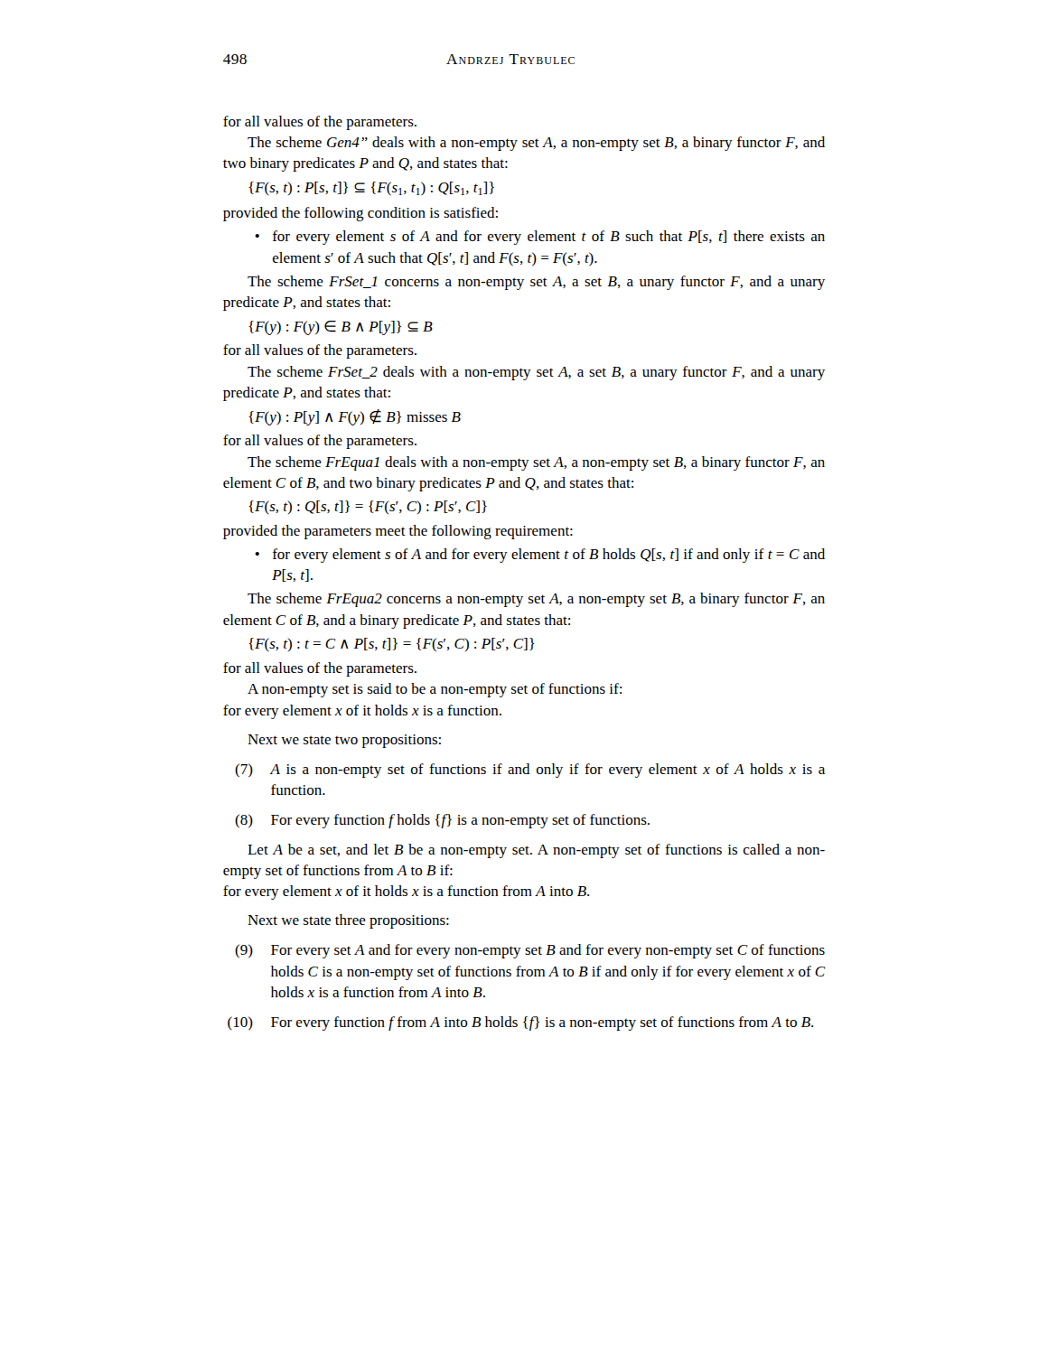498
Andrzej Trybulec
for all values of the parameters.
The scheme Gen4” deals with a non-empty set A, a non-empty set B, a binary functor F, and two binary predicates P and Q, and states that:
{F(s, t) : P[s, t]} ⊆ {F(s1, t1) : Q[s1, t1]}
provided the following condition is satisfied:
for every element s of A and for every element t of B such that P[s, t] there exists an element s′ of A such that Q[s′, t] and F(s, t) = F(s′, t).
The scheme FrSet_1 concerns a non-empty set A, a set B, a unary functor F, and a unary predicate P, and states that:
{F(y) : F(y) ∈ B ∧ P[y]} ⊆ B
for all values of the parameters.
The scheme FrSet_2 deals with a non-empty set A, a set B, a unary functor F, and a unary predicate P, and states that:
{F(y) : P[y] ∧ F(y) ∉ B} misses B
for all values of the parameters.
The scheme FrEqua1 deals with a non-empty set A, a non-empty set B, a binary functor F, an element C of B, and two binary predicates P and Q, and states that:
{F(s, t) : Q[s, t]} = {F(s′, C) : P[s′, C]}
provided the parameters meet the following requirement:
for every element s of A and for every element t of B holds Q[s, t] if and only if t = C and P[s, t].
The scheme FrEqua2 concerns a non-empty set A, a non-empty set B, a binary functor F, an element C of B, and a binary predicate P, and states that:
{F(s, t) : t = C ∧ P[s, t]} = {F(s′, C) : P[s′, C]}
for all values of the parameters.
A non-empty set is said to be a non-empty set of functions if:
for every element x of it holds x is a function.
Next we state two propositions:
(7)
A is a non-empty set of functions if and only if for every element x of A holds x is a function.
(8)
For every function f holds {f} is a non-empty set of functions.
Let A be a set, and let B be a non-empty set. A non-empty set of functions is called a non-empty set of functions from A to B if:
for every element x of it holds x is a function from A into B.
Next we state three propositions:
(9)
For every set A and for every non-empty set B and for every non-empty set C of functions holds C is a non-empty set of functions from A to B if and only if for every element x of C holds x is a function from A into B.
(10)
For every function f from A into B holds {f} is a non-empty set of functions from A to B.